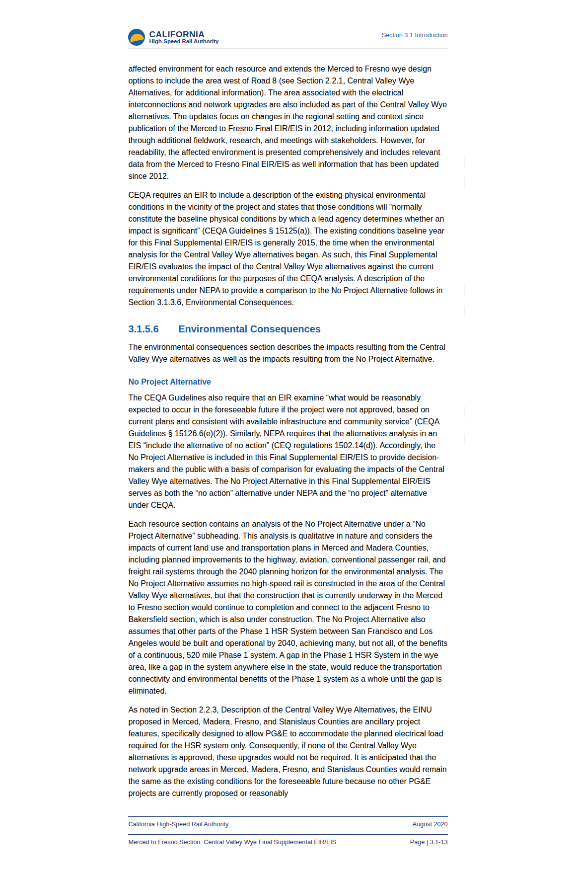CALIFORNIA
High-Speed Rail Authority
Section 3.1 Introduction
affected environment for each resource and extends the Merced to Fresno wye design options to include the area west of Road 8 (see Section 2.2.1, Central Valley Wye Alternatives, for additional information). The area associated with the electrical interconnections and network upgrades are also included as part of the Central Valley Wye alternatives. The updates focus on changes in the regional setting and context since publication of the Merced to Fresno Final EIR/EIS in 2012, including information updated through additional fieldwork, research, and meetings with stakeholders. However, for readability, the affected environment is presented comprehensively and includes relevant data from the Merced to Fresno Final EIR/EIS as well information that has been updated since 2012.
CEQA requires an EIR to include a description of the existing physical environmental conditions in the vicinity of the project and states that those conditions will “normally constitute the baseline physical conditions by which a lead agency determines whether an impact is significant” (CEQA Guidelines § 15125(a)). The existing conditions baseline year for this Final Supplemental EIR/EIS is generally 2015, the time when the environmental analysis for the Central Valley Wye alternatives began. As such, this Final Supplemental EIR/EIS evaluates the impact of the Central Valley Wye alternatives against the current environmental conditions for the purposes of the CEQA analysis. A description of the requirements under NEPA to provide a comparison to the No Project Alternative follows in Section 3.1.3.6, Environmental Consequences.
3.1.5.6 Environmental Consequences
The environmental consequences section describes the impacts resulting from the Central Valley Wye alternatives as well as the impacts resulting from the No Project Alternative.
No Project Alternative
The CEQA Guidelines also require that an EIR examine “what would be reasonably expected to occur in the foreseeable future if the project were not approved, based on current plans and consistent with available infrastructure and community service” (CEQA Guidelines § 15126.6(e)(2)). Similarly, NEPA requires that the alternatives analysis in an EIS “include the alternative of no action” (CEQ regulations 1502.14(d)). Accordingly, the No Project Alternative is included in this Final Supplemental EIR/EIS to provide decision-makers and the public with a basis of comparison for evaluating the impacts of the Central Valley Wye alternatives. The No Project Alternative in this Final Supplemental EIR/EIS serves as both the “no action” alternative under NEPA and the “no project” alternative under CEQA.
Each resource section contains an analysis of the No Project Alternative under a “No Project Alternative” subheading. This analysis is qualitative in nature and considers the impacts of current land use and transportation plans in Merced and Madera Counties, including planned improvements to the highway, aviation, conventional passenger rail, and freight rail systems through the 2040 planning horizon for the environmental analysis. The No Project Alternative assumes no high-speed rail is constructed in the area of the Central Valley Wye alternatives, but that the construction that is currently underway in the Merced to Fresno section would continue to completion and connect to the adjacent Fresno to Bakersfield section, which is also under construction. The No Project Alternative also assumes that other parts of the Phase 1 HSR System between San Francisco and Los Angeles would be built and operational by 2040, achieving many, but not all, of the benefits of a continuous, 520 mile Phase 1 system. A gap in the Phase 1 HSR System in the wye area, like a gap in the system anywhere else in the state, would reduce the transportation connectivity and environmental benefits of the Phase 1 system as a whole until the gap is eliminated.
As noted in Section 2.2.3, Description of the Central Valley Wye Alternatives, the EINU proposed in Merced, Madera, Fresno, and Stanislaus Counties are ancillary project features, specifically designed to allow PG&E to accommodate the planned electrical load required for the HSR system only. Consequently, if none of the Central Valley Wye alternatives is approved, these upgrades would not be required. It is anticipated that the network upgrade areas in Merced, Madera, Fresno, and Stanislaus Counties would remain the same as the existing conditions for the foreseeable future because no other PG&E projects are currently proposed or reasonably
California High-Speed Rail Authority August 2020
Merced to Fresno Section: Central Valley Wye Final Supplemental EIR/EIS Page | 3.1-13